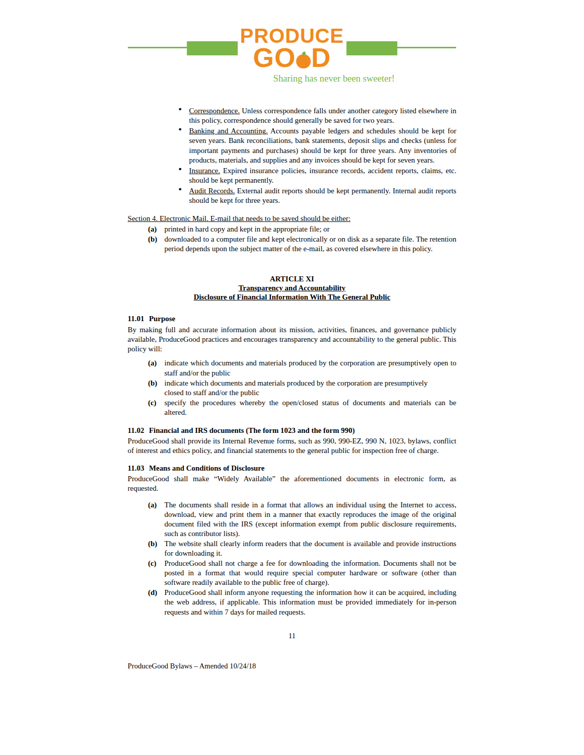PRODUCE
GO D
Sharing has never been sweeter!
Correspondence. Unless correspondence falls under another category listed elsewhere in this policy, correspondence should generally be saved for two years.
Banking and Accounting. Accounts payable ledgers and schedules should be kept for seven years. Bank reconciliations, bank statements, deposit slips and checks (unless for important payments and purchases) should be kept for three years. Any inventories of products, materials, and supplies and any invoices should be kept for seven years.
Insurance. Expired insurance policies, insurance records, accident reports, claims, etc. should be kept permanently.
Audit Records. External audit reports should be kept permanently. Internal audit reports should be kept for three years.
Section 4. Electronic Mail. E-mail that needs to be saved should be either:
printed in hard copy and kept in the appropriate file; or
downloaded to a computer file and kept electronically or on disk as a separate file. The retention period depends upon the subject matter of the e-mail, as covered elsewhere in this policy.
ARTICLE XI
Transparency and Accountability
Disclosure of Financial Information With The General Public
11.01 Purpose
By making full and accurate information about its mission, activities, finances, and governance publicly available, ProduceGood practices and encourages transparency and accountability to the general public. This policy will:
indicate which documents and materials produced by the corporation are presumptively open to staff and/or the public
indicate which documents and materials produced by the corporation are presumptively
closed to staff and/or the public
specify the procedures whereby the open/closed status of documents and materials can be altered.
11.02 Financial and IRS documents (The form 1023 and the form 990)
ProduceGood shall provide its Internal Revenue forms, such as 990, 990-EZ, 990 N, 1023, bylaws, conflict of interest and ethics policy, and financial statements to the general public for inspection free of charge.
11.03 Means and Conditions of Disclosure
ProduceGood shall make “Widely Available” the aforementioned documents in electronic form, as requested.
The documents shall reside in a format that allows an individual using the Internet to access, download, view and print them in a manner that exactly reproduces the image of the original document filed with the IRS (except information exempt from public disclosure requirements, such as contributor lists).
The website shall clearly inform readers that the document is available and provide instructions for downloading it.
ProduceGood shall not charge a fee for downloading the information. Documents shall not be posted in a format that would require special computer hardware or software (other than software readily available to the public free of charge).
ProduceGood shall inform anyone requesting the information how it can be acquired, including the web address, if applicable. This information must be provided immediately for in-person requests and within 7 days for mailed requests.
11
ProduceGood Bylaws – Amended 10/24/18